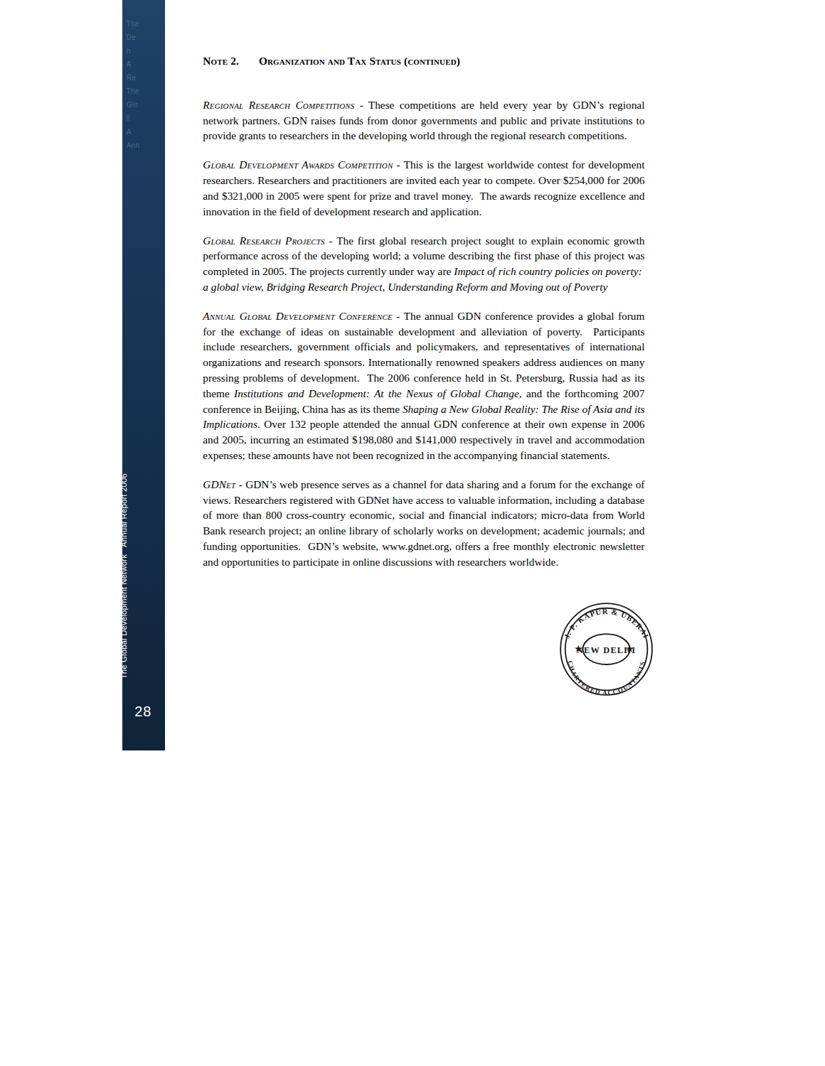The
De
h
A
Re
The
Glo
ll
A
Ann
The Global Development Network Annual Report 2006
28
Note 2. Organization and Tax Status (continued)
Regional Research Competitions - These competitions are held every year by GDN’s regional network partners. GDN raises funds from donor governments and public and private institutions to provide grants to researchers in the developing world through the regional research competitions.
Global Development Awards Competition - This is the largest worldwide contest for development researchers. Researchers and practitioners are invited each year to compete. Over $254,000 for 2006 and $321,000 in 2005 were spent for prize and travel money. The awards recognize excellence and innovation in the field of development research and application.
Global Research Projects - The first global research project sought to explain economic growth performance across of the developing world; a volume describing the first phase of this project was completed in 2005. The projects currently under way are Impact of rich country policies on poverty: a global view, Bridging Research Project, Understanding Reform and Moving out of Poverty
Annual Global Development Conference - The annual GDN conference provides a global forum for the exchange of ideas on sustainable development and alleviation of poverty. Participants include researchers, government officials and policymakers, and representatives of international organizations and research sponsors. Internationally renowned speakers address audiences on many pressing problems of development. The 2006 conference held in St. Petersburg, Russia had as its theme Institutions and Development: At the Nexus of Global Change, and the forthcoming 2007 conference in Beijing, China has as its theme Shaping a New Global Reality: The Rise of Asia and its Implications. Over 132 people attended the annual GDN conference at their own expense in 2006 and 2005, incurring an estimated $198,080 and $141,000 respectively in travel and accommodation expenses; these amounts have not been recognized in the accompanying financial statements.
GDNet - GDN’s web presence serves as a channel for data sharing and a forum for the exchange of views. Researchers registered with GDNet have access to valuable information, including a database of more than 800 cross-country economic, social and financial indicators; micro-data from World Bank research project; an online library of scholarly works on development; academic journals; and funding opportunities. GDN’s website, www.gdnet.org, offers a free monthly electronic newsletter and opportunities to participate in online discussions with researchers worldwide.
J. P. KAPUR & UBERAI CHARTERED ACCOUNTANTS NEW DELHI ★ ★